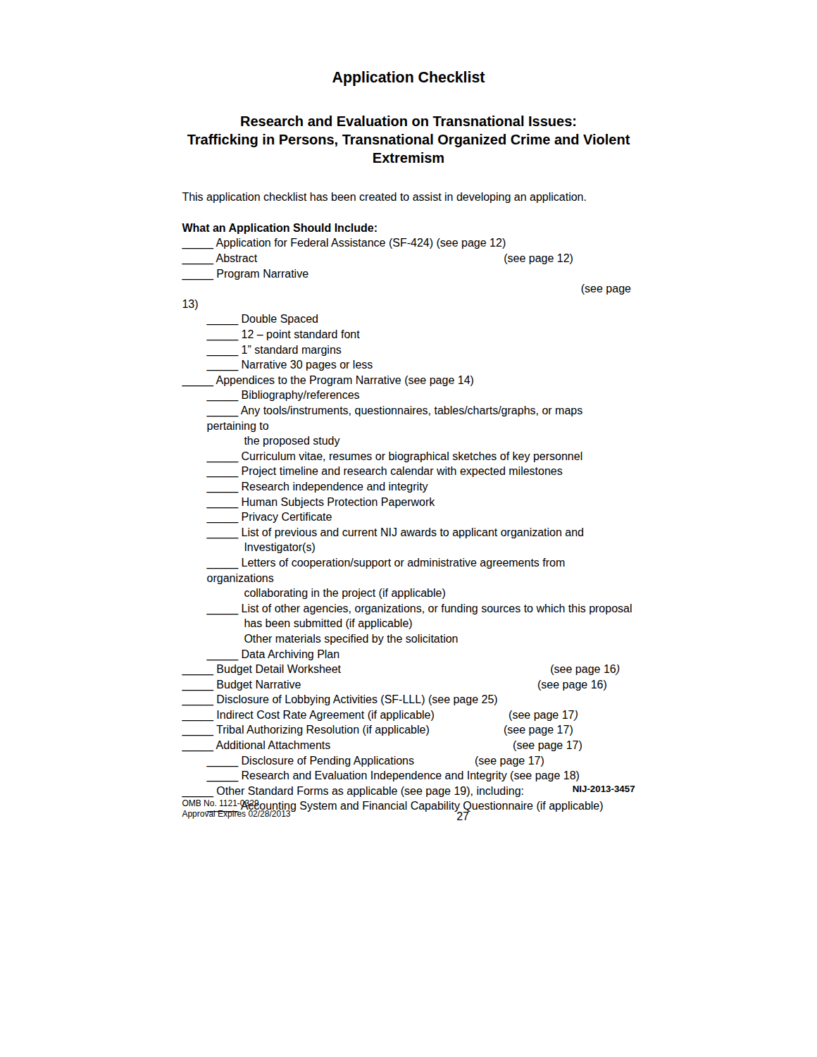Application Checklist
Research and Evaluation on Transnational Issues:
Trafficking in Persons, Transnational Organized Crime and Violent Extremism
This application checklist has been created to assist in developing an application.
What an Application Should Include:
Application for Federal Assistance (SF-424) (see page 12)
Abstract (see page 12)
Program Narrative (see page 13)
Double Spaced
12 – point standard font
1” standard margins
Narrative 30 pages or less
Appendices to the Program Narrative (see page 14)
Bibliography/references
Any tools/instruments, questionnaires, tables/charts/graphs, or maps pertaining tothe proposed study
Curriculum vitae, resumes or biographical sketches of key personnel
Project timeline and research calendar with expected milestones
Research independence and integrity
Human Subjects Protection Paperwork
Privacy Certificate
List of previous and current NIJ awards to applicant organization andInvestigator(s)
Letters of cooperation/support or administrative agreements from organizationscollaborating in the project (if applicable)
List of other agencies, organizations, or funding sources to which this proposalhas been submitted (if applicable) Other materials specified by the solicitation
Data Archiving Plan
Budget Detail Worksheet (see page 16)
Budget Narrative (see page 16)
Disclosure of Lobbying Activities (SF-LLL) (see page 25)
Indirect Cost Rate Agreement (if applicable) (see page 17)
Tribal Authorizing Resolution (if applicable) (see page 17)
Additional Attachments (see page 17)
Disclosure of Pending Applications (see page 17)
Research and Evaluation Independence and Integrity (see page 18)
Other Standard Forms as applicable (see page 19), including:
Accounting System and Financial Capability Questionnaire (if applicable)
NIJ-2013-3457
OMB No. 1121-0329
Approval Expires 02/28/2013
27